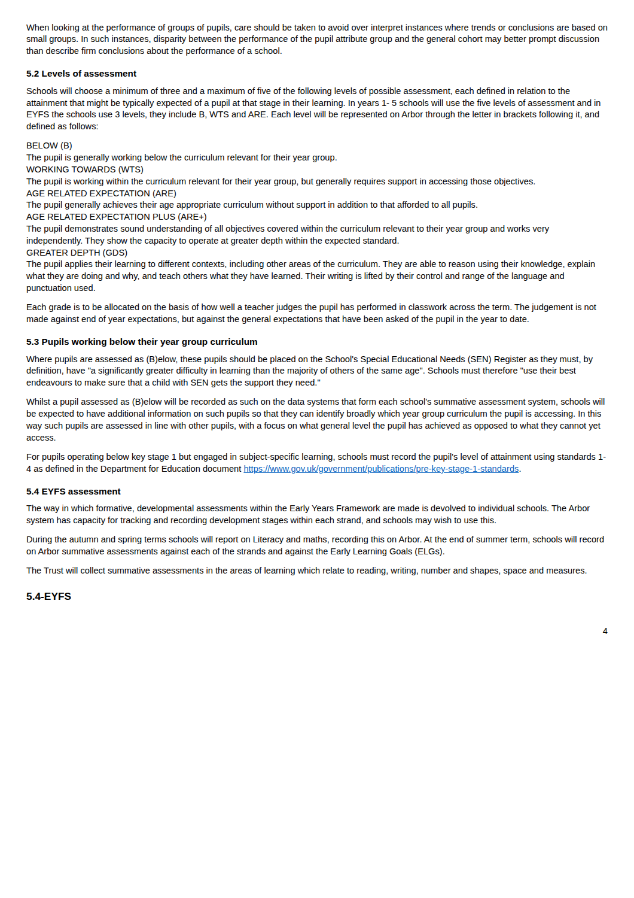When looking at the performance of groups of pupils, care should be taken to avoid over interpret instances where trends or conclusions are based on small groups. In such instances, disparity between the performance of the pupil attribute group and the general cohort may better prompt discussion than describe firm conclusions about the performance of a school.
5.2 Levels of assessment
Schools will choose a minimum of three and a maximum of five of the following levels of possible assessment, each defined in relation to the attainment that might be typically expected of a pupil at that stage in their learning. In years 1- 5 schools will use the five levels of assessment and in EYFS the schools use 3 levels, they include B, WTS and ARE. Each level will be represented on Arbor through the letter in brackets following it, and defined as follows:
BELOW (B)
The pupil is generally working below the curriculum relevant for their year group.
WORKING TOWARDS (WTS)
The pupil is working within the curriculum relevant for their year group, but generally requires support in accessing those objectives.
AGE RELATED EXPECTATION (ARE)
The pupil generally achieves their age appropriate curriculum without support in addition to that afforded to all pupils.
AGE RELATED EXPECTATION PLUS (ARE+)
The pupil demonstrates sound understanding of all objectives covered within the curriculum relevant to their year group and works very independently. They show the capacity to operate at greater depth within the expected standard.
GREATER DEPTH (GDS)
The pupil applies their learning to different contexts, including other areas of the curriculum. They are able to reason using their knowledge, explain what they are doing and why, and teach others what they have learned. Their writing is lifted by their control and range of the language and punctuation used.
Each grade is to be allocated on the basis of how well a teacher judges the pupil has performed in classwork across the term. The judgement is not made against end of year expectations, but against the general expectations that have been asked of the pupil in the year to date.
5.3 Pupils working below their year group curriculum
Where pupils are assessed as (B)elow, these pupils should be placed on the School's Special Educational Needs (SEN) Register as they must, by definition, have "a significantly greater difficulty in learning than the majority of others of the same age". Schools must therefore "use their best endeavours to make sure that a child with SEN gets the support they need."
Whilst a pupil assessed as (B)elow will be recorded as such on the data systems that form each school's summative assessment system, schools will be expected to have additional information on such pupils so that they can identify broadly which year group curriculum the pupil is accessing. In this way such pupils are assessed in line with other pupils, with a focus on what general level the pupil has achieved as opposed to what they cannot yet access.
For pupils operating below key stage 1 but engaged in subject-specific learning, schools must record the pupil's level of attainment using standards 1-4 as defined in the Department for Education document https://www.gov.uk/government/publications/pre-key-stage-1-standards.
5.4 EYFS assessment
The way in which formative, developmental assessments within the Early Years Framework are made is devolved to individual schools. The Arbor system has capacity for tracking and recording development stages within each strand, and schools may wish to use this.
During the autumn and spring terms schools will report on Literacy and maths, recording this on Arbor. At the end of summer term, schools will record on Arbor summative assessments against each of the strands and against the Early Learning Goals (ELGs).
The Trust will collect summative assessments in the areas of learning which relate to reading, writing, number and shapes, space and measures.
5.4-EYFS
4